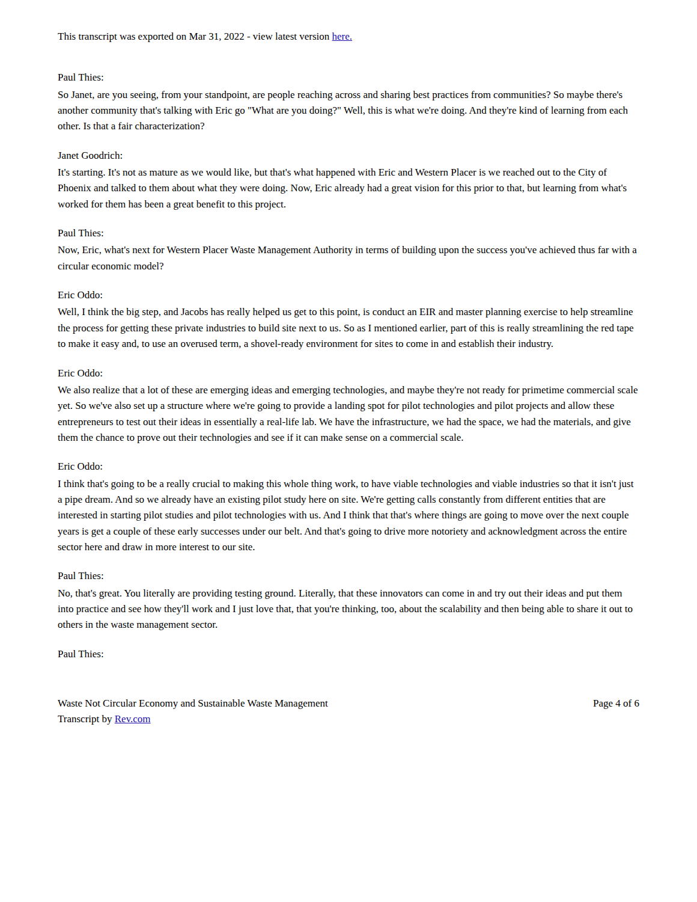This transcript was exported on Mar 31, 2022 - view latest version here.
Paul Thies:
So Janet, are you seeing, from your standpoint, are people reaching across and sharing best practices from communities? So maybe there's another community that's talking with Eric go "What are you doing?" Well, this is what we're doing. And they're kind of learning from each other. Is that a fair characterization?
Janet Goodrich:
It's starting. It's not as mature as we would like, but that's what happened with Eric and Western Placer is we reached out to the City of Phoenix and talked to them about what they were doing. Now, Eric already had a great vision for this prior to that, but learning from what's worked for them has been a great benefit to this project.
Paul Thies:
Now, Eric, what's next for Western Placer Waste Management Authority in terms of building upon the success you've achieved thus far with a circular economic model?
Eric Oddo:
Well, I think the big step, and Jacobs has really helped us get to this point, is conduct an EIR and master planning exercise to help streamline the process for getting these private industries to build site next to us. So as I mentioned earlier, part of this is really streamlining the red tape to make it easy and, to use an overused term, a shovel-ready environment for sites to come in and establish their industry.
Eric Oddo:
We also realize that a lot of these are emerging ideas and emerging technologies, and maybe they're not ready for primetime commercial scale yet. So we've also set up a structure where we're going to provide a landing spot for pilot technologies and pilot projects and allow these entrepreneurs to test out their ideas in essentially a real-life lab. We have the infrastructure, we had the space, we had the materials, and give them the chance to prove out their technologies and see if it can make sense on a commercial scale.
Eric Oddo:
I think that's going to be a really crucial to making this whole thing work, to have viable technologies and viable industries so that it isn't just a pipe dream. And so we already have an existing pilot study here on site. We're getting calls constantly from different entities that are interested in starting pilot studies and pilot technologies with us. And I think that that's where things are going to move over the next couple years is get a couple of these early successes under our belt. And that's going to drive more notoriety and acknowledgment across the entire sector here and draw in more interest to our site.
Paul Thies:
No, that's great. You literally are providing testing ground. Literally, that these innovators can come in and try out their ideas and put them into practice and see how they'll work and I just love that, that you're thinking, too, about the scalability and then being able to share it out to others in the waste management sector.
Paul Thies:
Waste Not Circular Economy and Sustainable Waste Management
Transcript by Rev.com
Page 4 of 6